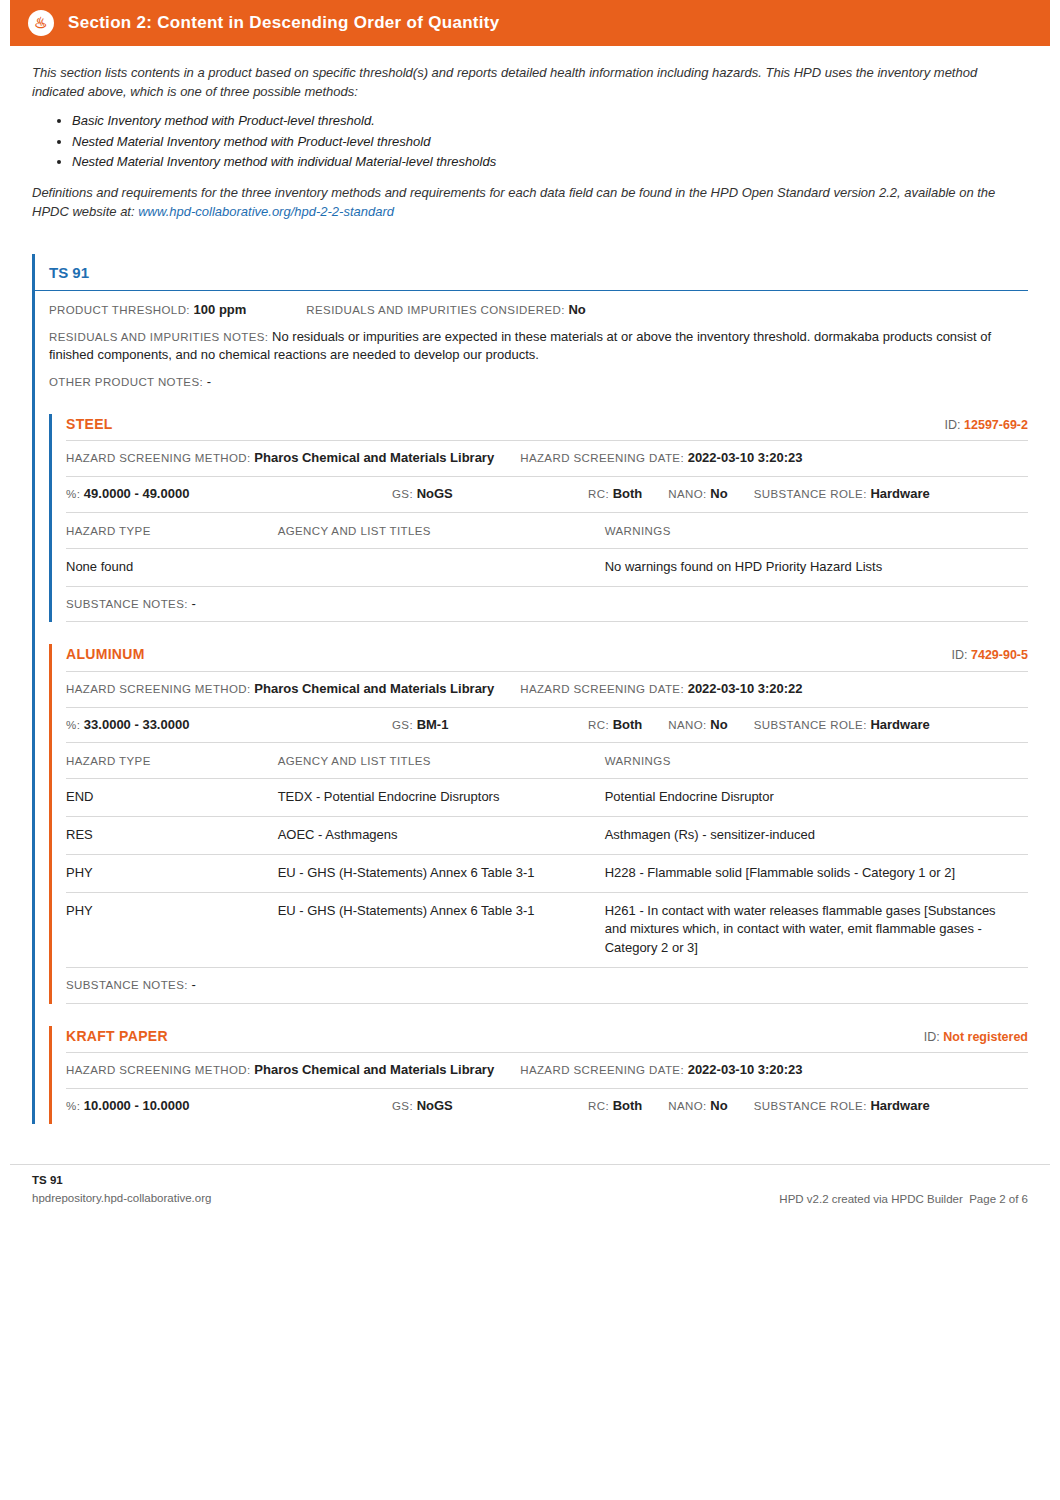♨ Section 2: Content in Descending Order of Quantity
This section lists contents in a product based on specific threshold(s) and reports detailed health information including hazards. This HPD uses the inventory method indicated above, which is one of three possible methods:
Basic Inventory method with Product-level threshold.
Nested Material Inventory method with Product-level threshold
Nested Material Inventory method with individual Material-level thresholds
Definitions and requirements for the three inventory methods and requirements for each data field can be found in the HPD Open Standard version 2.2, available on the HPDC website at: www.hpd-collaborative.org/hpd-2-2-standard
TS 91
Product Threshold: 100 ppm
Residuals and Impurities Considered: No
Residuals and Impurities Notes: No residuals or impurities are expected in these materials at or above the inventory threshold. dormakaba products consist of finished components, and no chemical reactions are needed to develop our products.
Other Product Notes: -
STEEL
ID: 12597-69-2
Hazard Screening Method: Pharos Chemical and Materials Library
Hazard Screening Date: 2022-03-10 3:20:23
%: 49.0000 - 49.0000
GS: NoGS
RC: Both
Nano: No
Substance Role: Hardware
| Hazard Type | Agency and List Titles | Warnings |
| --- | --- | --- |
| None found | | No warnings found on HPD Priority Hazard Lists |
Substance Notes: -
ALUMINUM
ID: 7429-90-5
Hazard Screening Method: Pharos Chemical and Materials Library
Hazard Screening Date: 2022-03-10 3:20:22
%: 33.0000 - 33.0000
GS: BM-1
RC: Both
Nano: No
Substance Role: Hardware
| Hazard Type | Agency and List Titles | Warnings |
| --- | --- | --- |
| END | TEDX - Potential Endocrine Disruptors | Potential Endocrine Disruptor |
| RES | AOEC - Asthmagens | Asthmagen (Rs) - sensitizer-induced |
| PHY | EU - GHS (H-Statements) Annex 6 Table 3-1 | H228 - Flammable solid [Flammable solids - Category 1 or 2] |
| PHY | EU - GHS (H-Statements) Annex 6 Table 3-1 | H261 - In contact with water releases flammable gases [Substances and mixtures which, in contact with water, emit flammable gases - Category 2 or 3] |
Substance Notes: -
KRAFT PAPER
ID: Not registered
Hazard Screening Method: Pharos Chemical and Materials Library
Hazard Screening Date: 2022-03-10 3:20:23
%: 10.0000 - 10.0000
GS: NoGS
RC: Both
Nano: No
Substance Role: Hardware
TS 91
hpdrepository.hpd-collaborative.org
HPD v2.2 created via HPDC Builder Page 2 of 6